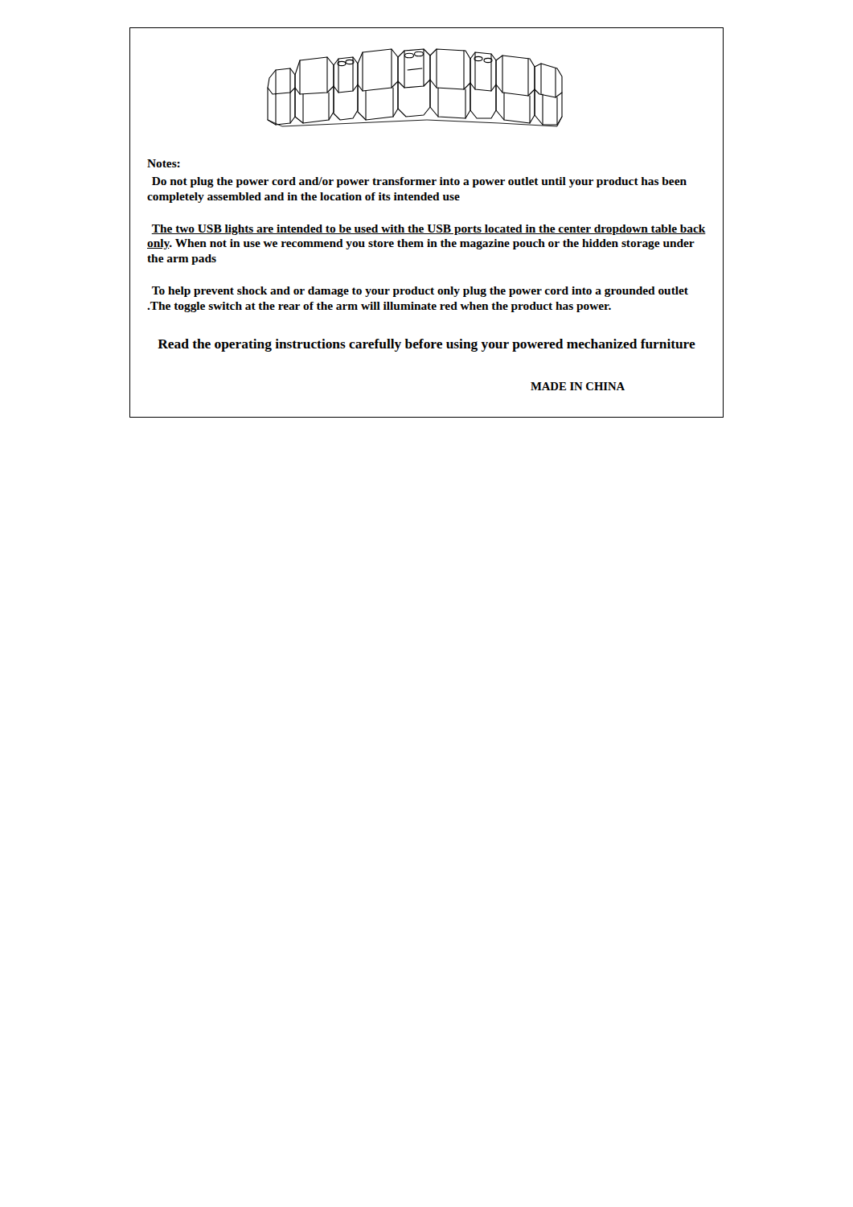Notes:
Do not plug the power cord and/or power transformer into a power outlet until your product has been completely assembled and in the location of its intended use
The two USB lights are intended to be used with the USB ports located in the center dropdown table back only. When not in use we recommend you store them in the magazine pouch or the hidden storage under the arm pads
To help prevent shock and or damage to your product only plug the power cord into a grounded outlet .The toggle switch at the rear of the arm will illuminate red when the product has power.
Read the operating instructions carefully before using your powered mechanized furniture
MADE IN CHINA